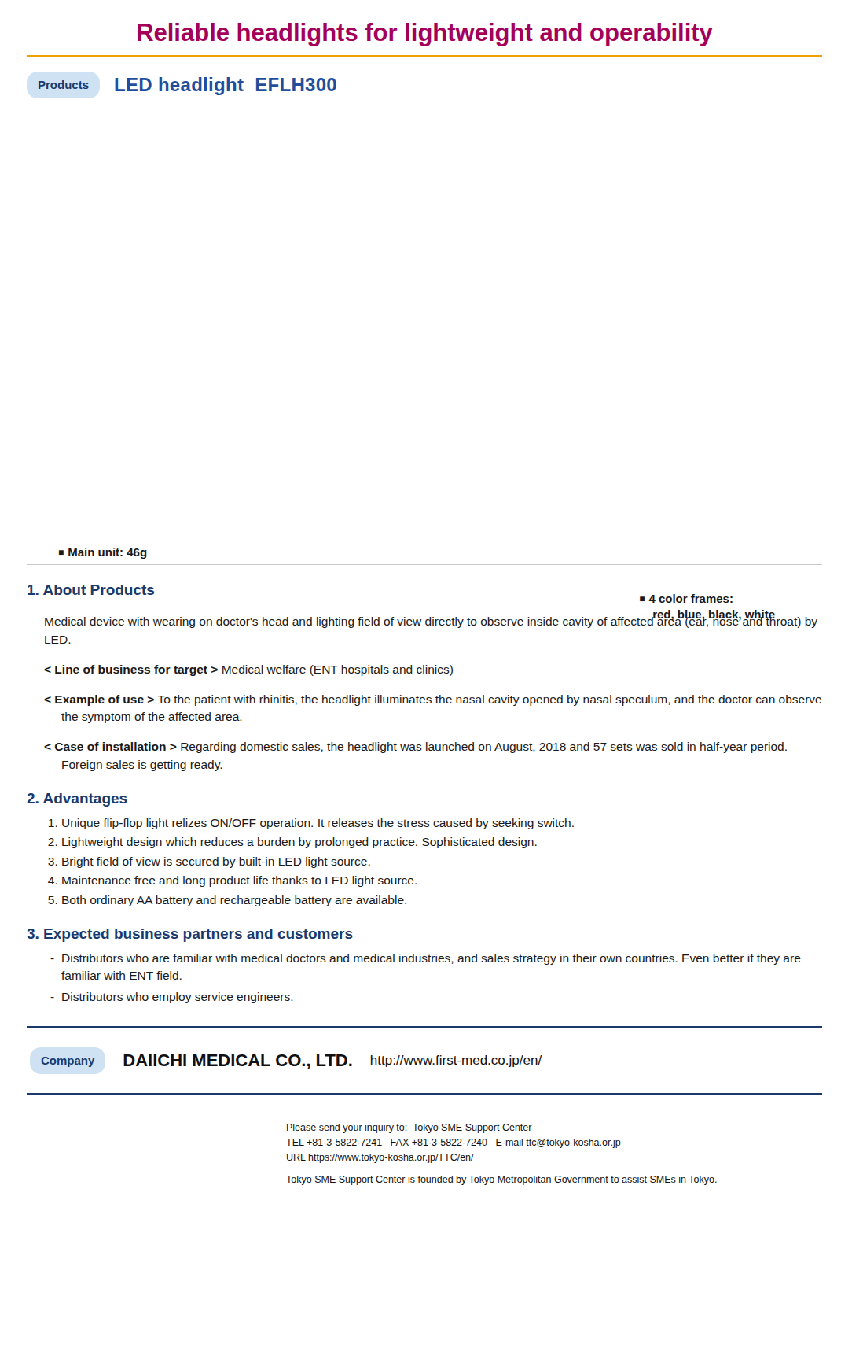Reliable headlights for lightweight and operability
Products LED headlight EFLH300
Main unit: 46g
4 color frames:red, blue, black, white
1. About Products
Medical device with wearing on doctor's head and lighting field of view directly to observe inside cavity of affected area (ear, nose and throat) by LED.
< Line of business for target > Medical welfare (ENT hospitals and clinics)
< Example of use > To the patient with rhinitis, the headlight illuminates the nasal cavity opened by nasal speculum, and the doctor can observe the symptom of the affected area.
< Case of installation > Regarding domestic sales, the headlight was launched on August, 2018 and 57 sets was sold in half-year period. Foreign sales is getting ready.
2. Advantages
Unique flip-flop light relizes ON/OFF operation. It releases the stress caused by seeking switch.
Lightweight design which reduces a burden by prolonged practice. Sophisticated design.
Bright field of view is secured by built-in LED light source.
Maintenance free and long product life thanks to LED light source.
Both ordinary AA battery and rechargeable battery are available.
3. Expected business partners and customers
Distributors who are familiar with medical doctors and medical industries, and sales strategy in their own countries. Even better if they are familiar with ENT field.
Distributors who employ service engineers.
Company DAIICHI MEDICAL CO., LTD. http://www.first-med.co.jp/en/
Please send your inquiry to: Tokyo SME Support Center
TEL +81-3-5822-7241 FAX +81-3-5822-7240 E-mail ttc@tokyo-kosha.or.jp
URL https://www.tokyo-kosha.or.jp/TTC/en/
Tokyo SME Support Center is founded by Tokyo Metropolitan Government to assist SMEs in Tokyo.